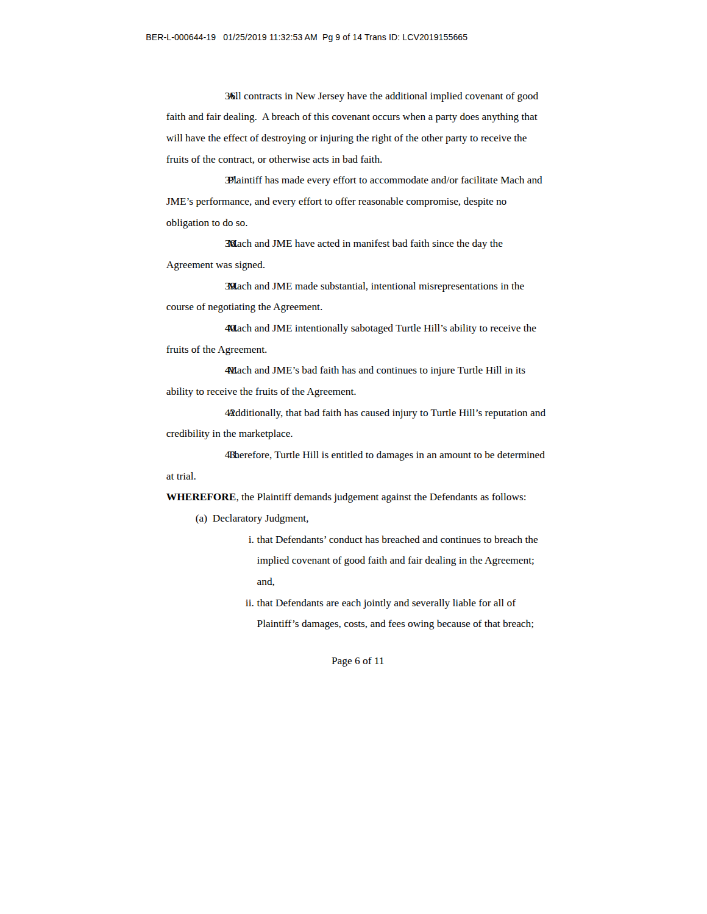BER-L-000644-19 01/25/2019 11:32:53 AM Pg 9 of 14 Trans ID: LCV2019155665
36. All contracts in New Jersey have the additional implied covenant of good faith and fair dealing. A breach of this covenant occurs when a party does anything that will have the effect of destroying or injuring the right of the other party to receive the fruits of the contract, or otherwise acts in bad faith.
37. Plaintiff has made every effort to accommodate and/or facilitate Mach and JME’s performance, and every effort to offer reasonable compromise, despite no obligation to do so.
38. Mach and JME have acted in manifest bad faith since the day the Agreement was signed.
39. Mach and JME made substantial, intentional misrepresentations in the course of negotiating the Agreement.
40. Mach and JME intentionally sabotaged Turtle Hill’s ability to receive the fruits of the Agreement.
41. Mach and JME’s bad faith has and continues to injure Turtle Hill in its ability to receive the fruits of the Agreement.
42. Additionally, that bad faith has caused injury to Turtle Hill’s reputation and credibility in the marketplace.
43. Therefore, Turtle Hill is entitled to damages in an amount to be determined at trial.
WHEREFORE, the Plaintiff demands judgement against the Defendants as follows:
(a) Declaratory Judgment,
i. that Defendants’ conduct has breached and continues to breach the implied covenant of good faith and fair dealing in the Agreement; and,
ii. that Defendants are each jointly and severally liable for all of Plaintiff’s damages, costs, and fees owing because of that breach;
Page 6 of 11